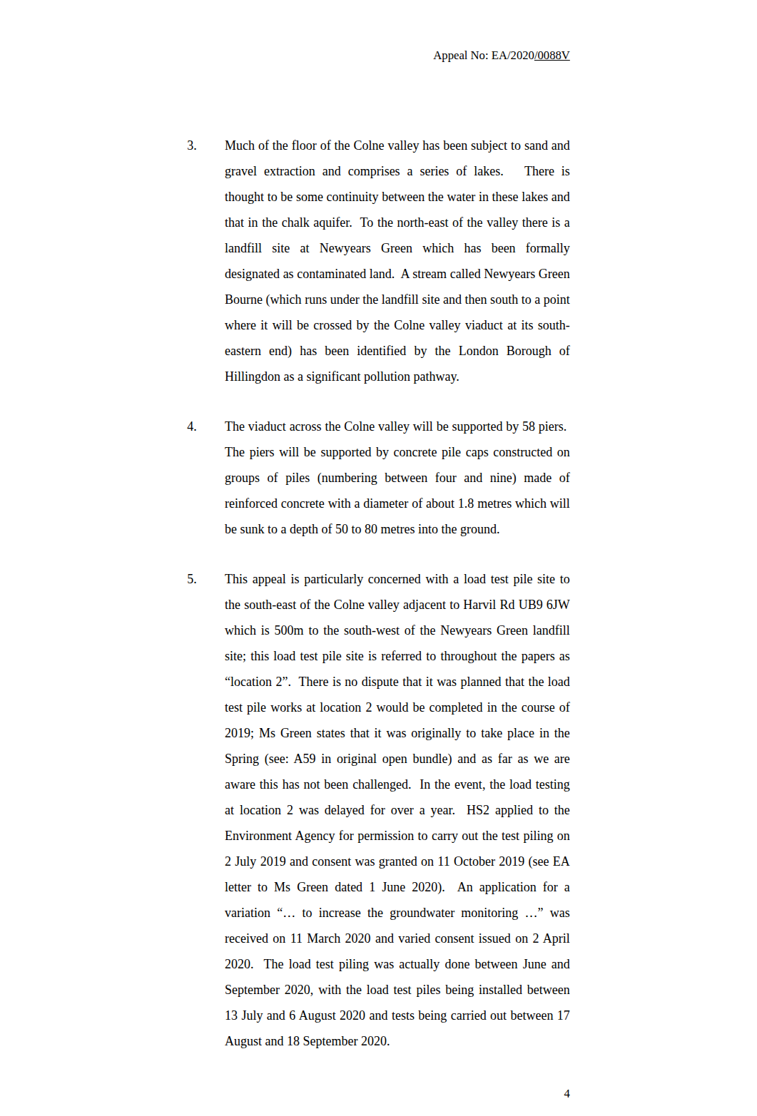Appeal No: EA/2020/0088V
3. Much of the floor of the Colne valley has been subject to sand and gravel extraction and comprises a series of lakes. There is thought to be some continuity between the water in these lakes and that in the chalk aquifer. To the north-east of the valley there is a landfill site at Newyears Green which has been formally designated as contaminated land. A stream called Newyears Green Bourne (which runs under the landfill site and then south to a point where it will be crossed by the Colne valley viaduct at its south-eastern end) has been identified by the London Borough of Hillingdon as a significant pollution pathway.
4. The viaduct across the Colne valley will be supported by 58 piers. The piers will be supported by concrete pile caps constructed on groups of piles (numbering between four and nine) made of reinforced concrete with a diameter of about 1.8 metres which will be sunk to a depth of 50 to 80 metres into the ground.
5. This appeal is particularly concerned with a load test pile site to the south-east of the Colne valley adjacent to Harvil Rd UB9 6JW which is 500m to the south-west of the Newyears Green landfill site; this load test pile site is referred to throughout the papers as “location 2”. There is no dispute that it was planned that the load test pile works at location 2 would be completed in the course of 2019; Ms Green states that it was originally to take place in the Spring (see: A59 in original open bundle) and as far as we are aware this has not been challenged. In the event, the load testing at location 2 was delayed for over a year. HS2 applied to the Environment Agency for permission to carry out the test piling on 2 July 2019 and consent was granted on 11 October 2019 (see EA letter to Ms Green dated 1 June 2020). An application for a variation “… to increase the groundwater monitoring …” was received on 11 March 2020 and varied consent issued on 2 April 2020. The load test piling was actually done between June and September 2020, with the load test piles being installed between 13 July and 6 August 2020 and tests being carried out between 17 August and 18 September 2020.
4